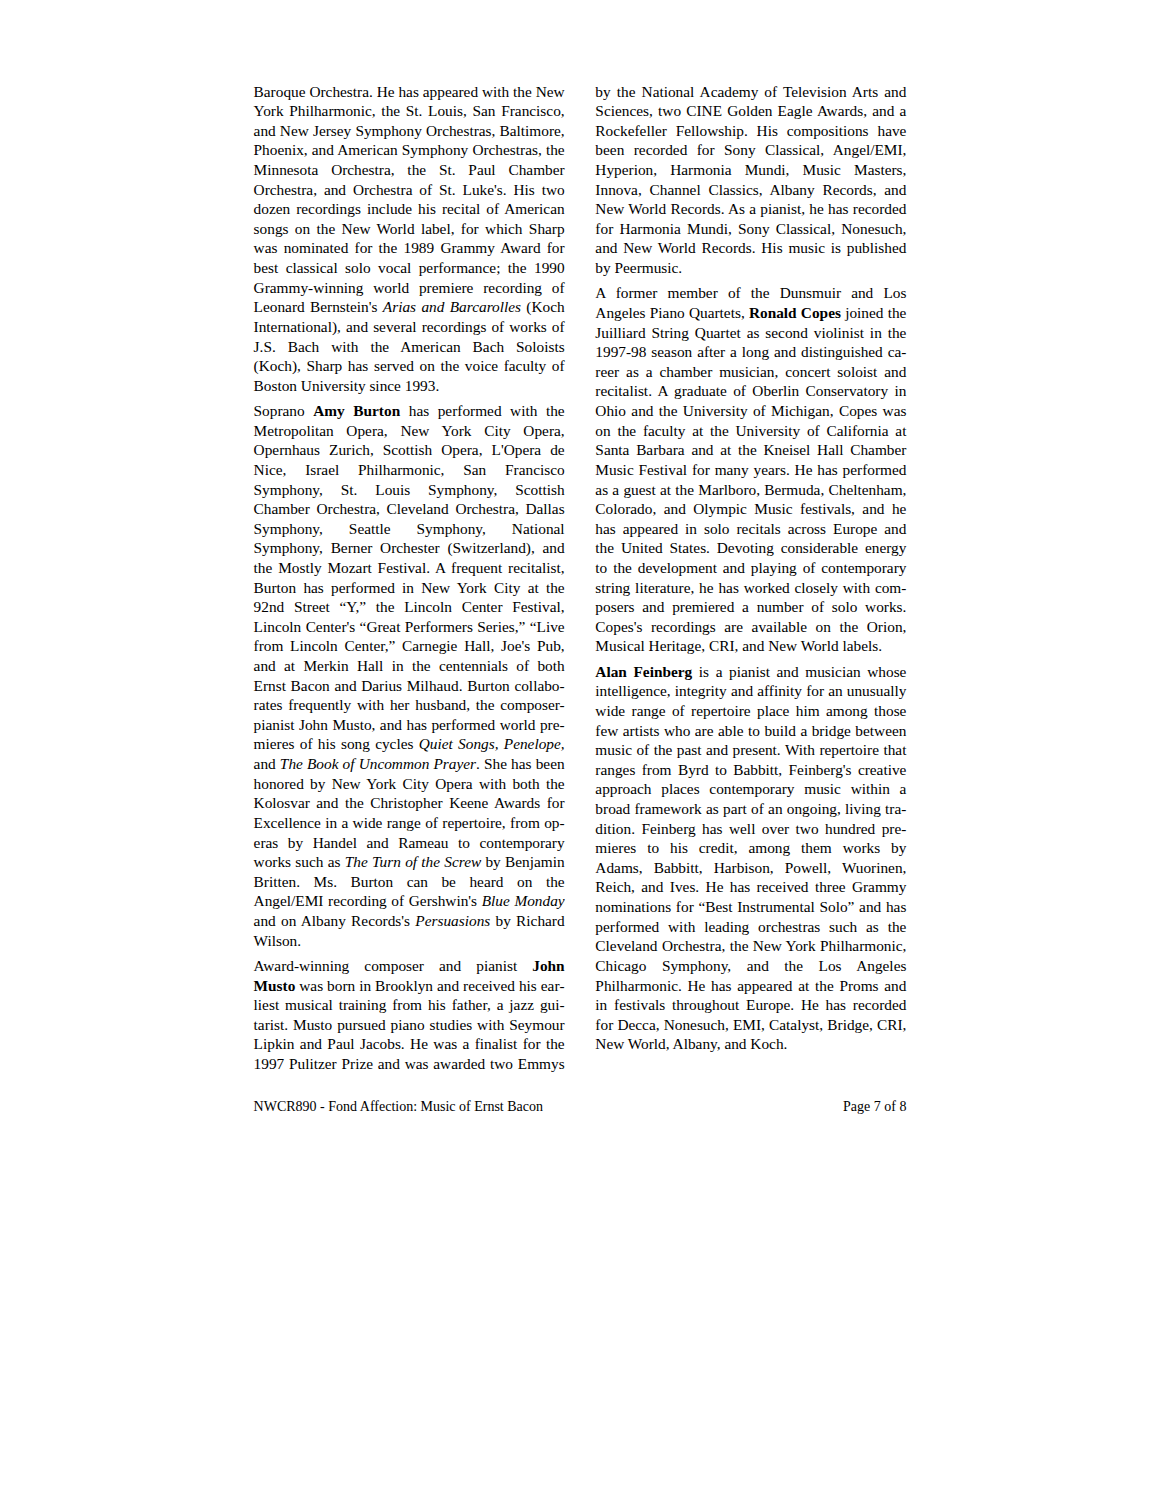Baroque Orchestra. He has appeared with the New York Philharmonic, the St. Louis, San Francisco, and New Jersey Symphony Orchestras, Baltimore, Phoenix, and American Symphony Orchestras, the Minnesota Orchestra, the St. Paul Chamber Orchestra, and Orchestra of St. Luke's. His two dozen recordings include his recital of American songs on the New World label, for which Sharp was nominated for the 1989 Grammy Award for best classical solo vocal performance; the 1990 Grammy-winning world premiere recording of Leonard Bernstein's Arias and Barcarolles (Koch International), and several recordings of works of J.S. Bach with the American Bach Soloists (Koch), Sharp has served on the voice faculty of Boston University since 1993.
Soprano Amy Burton has performed with the Metropolitan Opera, New York City Opera, Opernhaus Zurich, Scottish Opera, L'Opera de Nice, Israel Philharmonic, San Francisco Symphony, St. Louis Symphony, Scottish Chamber Orchestra, Cleveland Orchestra, Dallas Symphony, Seattle Symphony, National Symphony, Berner Orchester (Switzerland), and the Mostly Mozart Festival. A frequent recitalist, Burton has performed in New York City at the 92nd Street “Y,” the Lincoln Center Festival, Lincoln Center's “Great Performers Series,” “Live from Lincoln Center,” Carnegie Hall, Joe's Pub, and at Merkin Hall in the centennials of both Ernst Bacon and Darius Milhaud. Burton collaborates frequently with her husband, the composer-pianist John Musto, and has performed world premieres of his song cycles Quiet Songs, Penelope, and The Book of Uncommon Prayer. She has been honored by New York City Opera with both the Kolosvar and the Christopher Keene Awards for Excellence in a wide range of repertoire, from operas by Handel and Rameau to contemporary works such as The Turn of the Screw by Benjamin Britten. Ms. Burton can be heard on the Angel/EMI recording of Gershwin's Blue Monday and on Albany Records's Persuasions by Richard Wilson.
Award-winning composer and pianist John Musto was born in Brooklyn and received his earliest musical training from his father, a jazz guitarist. Musto pursued piano studies with Seymour Lipkin and Paul Jacobs. He was a finalist for the 1997 Pulitzer Prize and was awarded two Emmys by the National Academy of Television Arts and Sciences, two CINE Golden Eagle Awards, and a Rockefeller Fellowship. His compositions have been recorded for Sony Classical, Angel/EMI, Hyperion, Harmonia Mundi, Music Masters, Innova, Channel Classics, Albany Records, and New World Records. As a pianist, he has recorded for Harmonia Mundi, Sony Classical, Nonesuch, and New World Records. His music is published by Peermusic.
A former member of the Dunsmuir and Los Angeles Piano Quartets, Ronald Copes joined the Juilliard String Quartet as second violinist in the 1997-98 season after a long and distinguished career as a chamber musician, concert soloist and recitalist. A graduate of Oberlin Conservatory in Ohio and the University of Michigan, Copes was on the faculty at the University of California at Santa Barbara and at the Kneisel Hall Chamber Music Festival for many years. He has performed as a guest at the Marlboro, Bermuda, Cheltenham, Colorado, and Olympic Music festivals, and he has appeared in solo recitals across Europe and the United States. Devoting considerable energy to the development and playing of contemporary string literature, he has worked closely with composers and premiered a number of solo works. Copes's recordings are available on the Orion, Musical Heritage, CRI, and New World labels.
Alan Feinberg is a pianist and musician whose intelligence, integrity and affinity for an unusually wide range of repertoire place him among those few artists who are able to build a bridge between music of the past and present. With repertoire that ranges from Byrd to Babbitt, Feinberg's creative approach places contemporary music within a broad framework as part of an ongoing, living tradition. Feinberg has well over two hundred premieres to his credit, among them works by Adams, Babbitt, Harbison, Powell, Wuorinen, Reich, and Ives. He has received three Grammy nominations for “Best Instrumental Solo” and has performed with leading orchestras such as the Cleveland Orchestra, the New York Philharmonic, Chicago Symphony, and the Los Angeles Philharmonic. He has appeared at the Proms and in festivals throughout Europe. He has recorded for Decca, Nonesuch, EMI, Catalyst, Bridge, CRI, New World, Albany, and Koch.
NWCR890 - Fond Affection: Music of Ernst Bacon Page 7 of 8